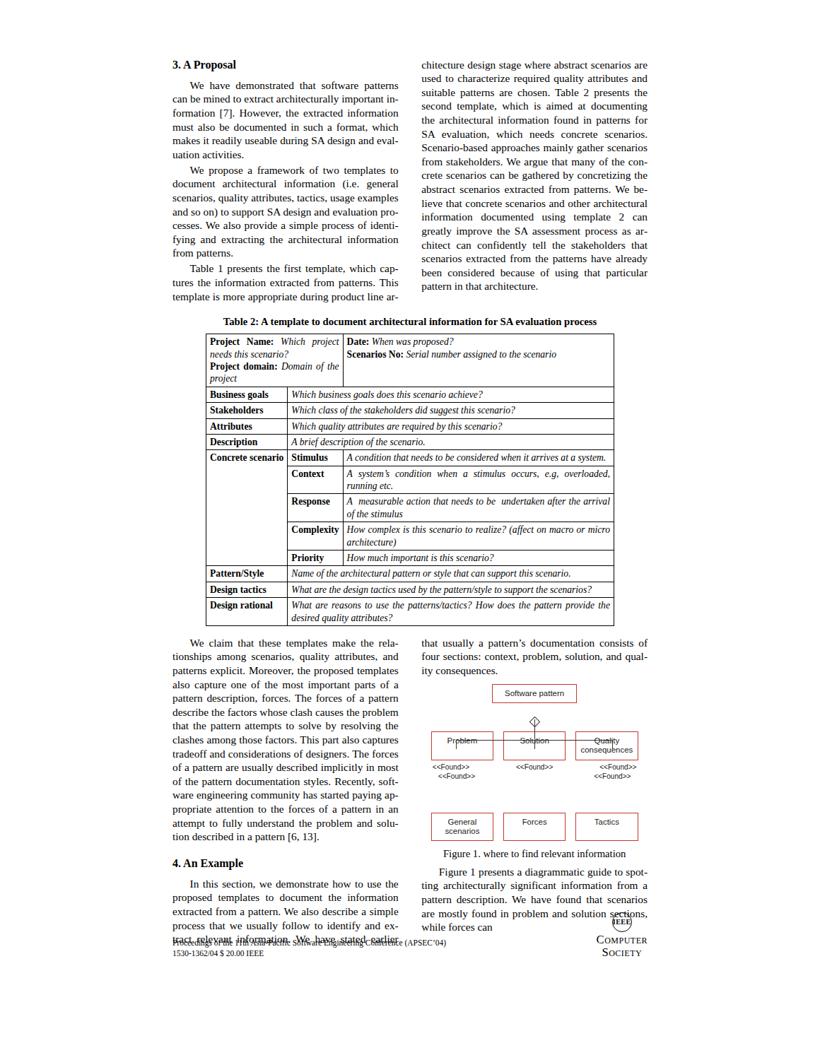3. A Proposal
We have demonstrated that software patterns can be mined to extract architecturally important information [7]. However, the extracted information must also be documented in such a format, which makes it readily useable during SA design and evaluation activities.
We propose a framework of two templates to document architectural information (i.e. general scenarios, quality attributes, tactics, usage examples and so on) to support SA design and evaluation processes. We also provide a simple process of identifying and extracting the architectural information from patterns.
Table 1 presents the first template, which captures the information extracted from patterns. This template is more appropriate during product line architecture design stage where abstract scenarios are used to characterize required quality attributes and suitable patterns are chosen. Table 2 presents the second template, which is aimed at documenting the architectural information found in patterns for SA evaluation, which needs concrete scenarios. Scenario-based approaches mainly gather scenarios from stakeholders. We argue that many of the concrete scenarios can be gathered by concretizing the abstract scenarios extracted from patterns. We believe that concrete scenarios and other architectural information documented using template 2 can greatly improve the SA assessment process as architect can confidently tell the stakeholders that scenarios extracted from the patterns have already been considered because of using that particular pattern in that architecture.
Table 2: A template to document architectural information for SA evaluation process
| Project Name: Which project needs this scenario? Project domain: Domain of the project | Date: When was proposed? Scenarios No: Serial number assigned to the scenario |
| Business goals | Which business goals does this scenario achieve? |
| Stakeholders | Which class of the stakeholders did suggest this scenario? |
| Attributes | Which quality attributes are required by this scenario? |
| Description | A brief description of the scenario. |
| Concrete scenario | Stimulus | A condition that needs to be considered when it arrives at a system. |
| Context | A system’s condition when a stimulus occurs, e.g, overloaded, running etc. |
| Response | A measurable action that needs to be undertaken after the arrival of the stimulus |
| Complexity | How complex is this scenario to realize? (affect on macro or micro architecture) |
| Priority | How much important is this scenario? |
| Pattern/Style | Name of the architectural pattern or style that can support this scenario. |
| Design tactics | What are the design tactics used by the pattern/style to support the scenarios? |
| Design rational | What are reasons to use the patterns/tactics? How does the pattern provide the desired quality attributes? |
We claim that these templates make the relationships among scenarios, quality attributes, and patterns explicit. Moreover, the proposed templates also capture one of the most important parts of a pattern description, forces. The forces of a pattern describe the factors whose clash causes the problem that the pattern attempts to solve by resolving the clashes among those factors. This part also captures tradeoff and considerations of designers. The forces of a pattern are usually described implicitly in most of the pattern documentation styles. Recently, software engineering community has started paying appropriate attention to the forces of a pattern in an attempt to fully understand the problem and solution described in a pattern [6, 13].
4. An Example
In this section, we demonstrate how to use the proposed templates to document the information extracted from a pattern. We also describe a simple process that we usually follow to identify and extract relevant information. We have stated earlier that usually a pattern’s documentation consists of four sections: context, problem, solution, and quality consequences.
Software pattern
Problem
Solution
Quality consequences
<<Found>> <<Found>> <<Found>>
<<Found>> <<Found>>
General scenarios
Forces
Tactics
Figure 1. where to find relevant information
Figure 1 presents a diagrammatic guide to spotting architecturally significant information from a pattern description. We have found that scenarios are mostly found in problem and solution sections, while forces can
Proceedings of the 11th Asia-Pacific Software Engineering Conference (APSEC’04)
1530-1362/04 $ 20.00 IEEE
IEEE
Computer
Society